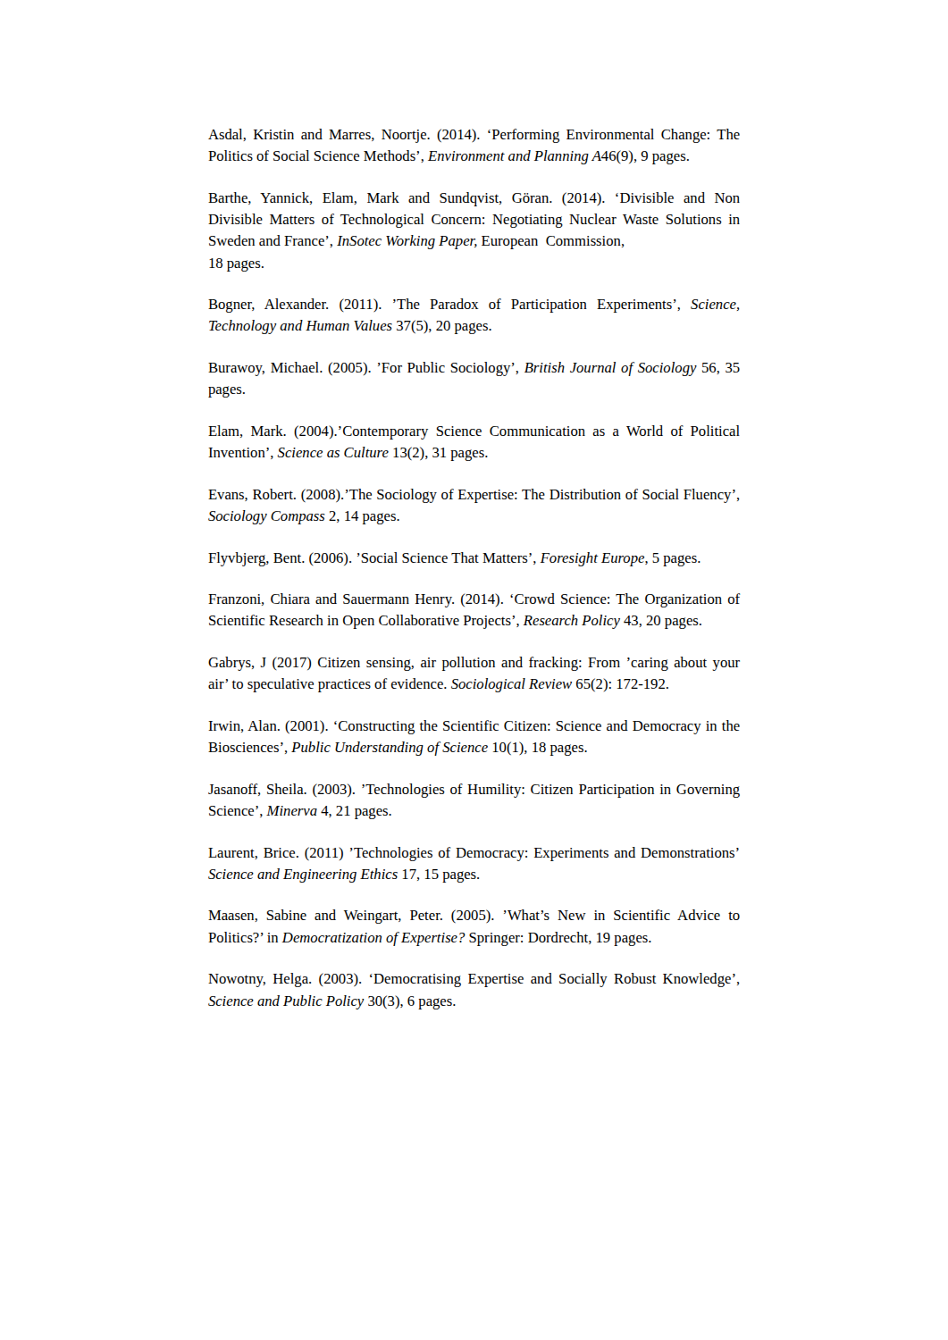Asdal, Kristin and Marres, Noortje. (2014). ‘Performing Environmental Change: The Politics of Social Science Methods’, Environment and Planning A46(9), 9 pages.
Barthe, Yannick, Elam, Mark and Sundqvist, Göran. (2014). ‘Divisible and Non Divisible Matters of Technological Concern: Negotiating Nuclear Waste Solutions in Sweden and France’, InSotec Working Paper, European Commission,
18 pages.
Bogner, Alexander. (2011). ’The Paradox of Participation Experiments’, Science, Technology and Human Values 37(5), 20 pages.
Burawoy, Michael. (2005). ’For Public Sociology’, British Journal of Sociology 56, 35 pages.
Elam, Mark. (2004).’Contemporary Science Communication as a World of Political Invention’, Science as Culture 13(2), 31 pages.
Evans, Robert. (2008).’The Sociology of Expertise: The Distribution of Social Fluency’, Sociology Compass 2, 14 pages.
Flyvbjerg, Bent. (2006). ’Social Science That Matters’, Foresight Europe, 5 pages.
Franzoni, Chiara and Sauermann Henry. (2014). ‘Crowd Science: The Organization of Scientific Research in Open Collaborative Projects’, Research Policy 43, 20 pages.
Gabrys, J (2017) Citizen sensing, air pollution and fracking: From ’caring about your air’ to speculative practices of evidence. Sociological Review 65(2): 172-192.
Irwin, Alan. (2001). ‘Constructing the Scientific Citizen: Science and Democracy in the Biosciences’, Public Understanding of Science 10(1), 18 pages.
Jasanoff, Sheila. (2003). ’Technologies of Humility: Citizen Participation in Governing Science’, Minerva 4, 21 pages.
Laurent, Brice. (2011) ’Technologies of Democracy: Experiments and Demonstrations’ Science and Engineering Ethics 17, 15 pages.
Maasen, Sabine and Weingart, Peter. (2005). ’What’s New in Scientific Advice to Politics?’ in Democratization of Expertise? Springer: Dordrecht, 19 pages.
Nowotny, Helga. (2003). ‘Democratising Expertise and Socially Robust Knowledge’, Science and Public Policy 30(3), 6 pages.